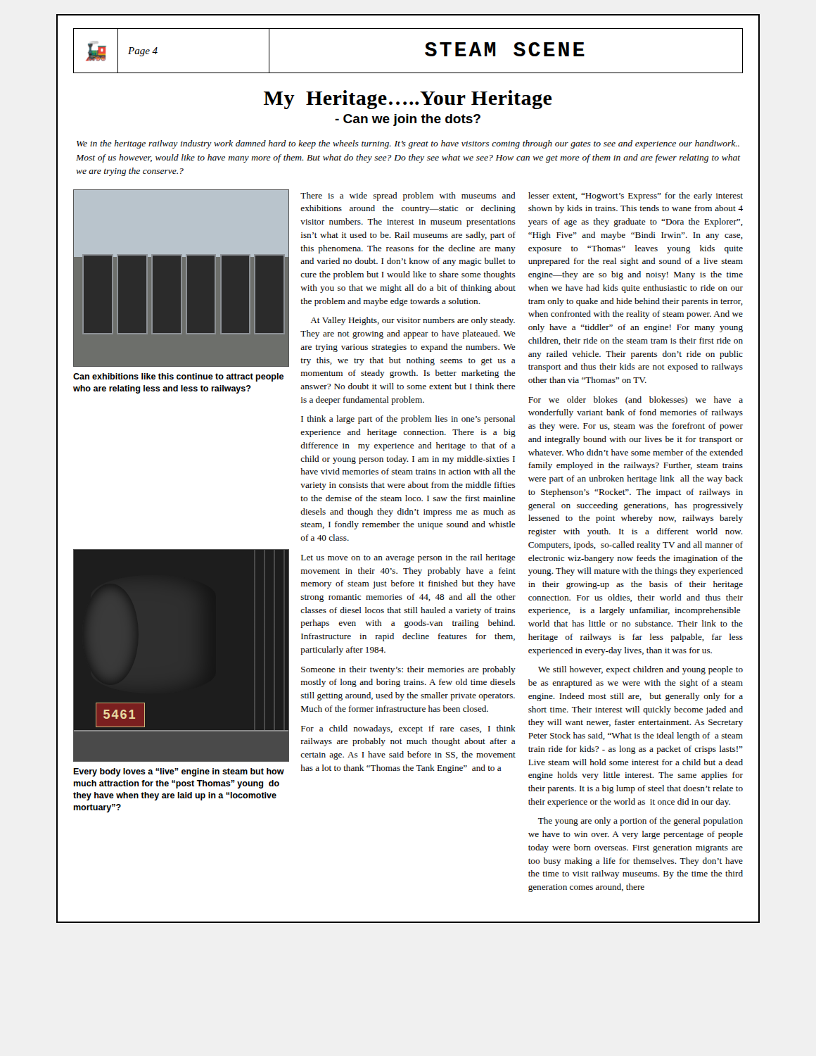🚂
Page 4
STEAM SCENE
My Heritage…..Your Heritage
- Can we join the dots?
We in the heritage railway industry work damned hard to keep the wheels turning. It’s great to have visitors coming through our gates to see and experience our handiwork.. Most of us however, would like to have many more of them. But what do they see? Do they see what we see? How can we get more of them in and are fewer relating to what we are trying the conserve.?
Can exhibitions like this continue to attract people who are relating less and less to railways?
5461
Every body loves a “live” engine in steam but how much attraction for the “post Thomas” young do they have when they are laid up in a “locomotive mortuary”?
There is a wide spread problem with museums and exhibitions around the country—static or declining visitor numbers. The interest in museum presentations isn’t what it used to be. Rail museums are sadly, part of this phenomena. The reasons for the decline are many and varied no doubt. I don’t know of any magic bullet to cure the problem but I would like to share some thoughts with you so that we might all do a bit of thinking about the problem and maybe edge towards a solution.
At Valley Heights, our visitor numbers are only steady. They are not growing and appear to have plateaued. We are trying various strategies to expand the numbers. We try this, we try that but nothing seems to get us a momentum of steady growth. Is better marketing the answer? No doubt it will to some extent but I think there is a deeper fundamental problem.
I think a large part of the problem lies in one’s personal experience and heritage connection. There is a big difference in my experience and heritage to that of a child or young person today. I am in my middle-sixties I have vivid memories of steam trains in action with all the variety in consists that were about from the middle fifties to the demise of the steam loco. I saw the first mainline diesels and though they didn’t impress me as much as steam, I fondly remember the unique sound and whistle of a 40 class.
Let us move on to an average person in the rail heritage movement in their 40’s. They probably have a feint memory of steam just before it finished but they have strong romantic memories of 44, 48 and all the other classes of diesel locos that still hauled a variety of trains perhaps even with a goods-van trailing behind. Infrastructure in rapid decline features for them, particularly after 1984.
Someone in their twenty’s: their memories are probably mostly of long and boring trains. A few old time diesels still getting around, used by the smaller private operators. Much of the former infrastructure has been closed.
For a child nowadays, except if rare cases, I think railways are probably not much thought about after a certain age. As I have said before in SS, the movement has a lot to thank “Thomas the Tank Engine” and to a
lesser extent, “Hogwort’s Express” for the early interest shown by kids in trains. This tends to wane from about 4 years of age as they graduate to “Dora the Explorer”, “High Five” and maybe “Bindi Irwin”. In any case, exposure to “Thomas” leaves young kids quite unprepared for the real sight and sound of a live steam engine—they are so big and noisy! Many is the time when we have had kids quite enthusiastic to ride on our tram only to quake and hide behind their parents in terror, when confronted with the reality of steam power. And we only have a “tiddler” of an engine! For many young children, their ride on the steam tram is their first ride on any railed vehicle. Their parents don’t ride on public transport and thus their kids are not exposed to railways other than via “Thomas” on TV.
For we older blokes (and blokesses) we have a wonderfully variant bank of fond memories of railways as they were. For us, steam was the forefront of power and integrally bound with our lives be it for transport or whatever. Who didn’t have some member of the extended family employed in the railways? Further, steam trains were part of an unbroken heritage link all the way back to Stephenson’s “Rocket”. The impact of railways in general on succeeding generations, has progressively lessened to the point whereby now, railways barely register with youth. It is a different world now. Computers, ipods, so-called reality TV and all manner of electronic wiz-bangery now feeds the imagination of the young. They will mature with the things they experienced in their growing-up as the basis of their heritage connection. For us oldies, their world and thus their experience, is a largely unfamiliar, incomprehensible world that has little or no substance. Their link to the heritage of railways is far less palpable, far less experienced in every-day lives, than it was for us.
We still however, expect children and young people to be as enraptured as we were with the sight of a steam engine. Indeed most still are, but generally only for a short time. Their interest will quickly become jaded and they will want newer, faster entertainment. As Secretary Peter Stock has said, “What is the ideal length of a steam train ride for kids? - as long as a packet of crisps lasts!” Live steam will hold some interest for a child but a dead engine holds very little interest. The same applies for their parents. It is a big lump of steel that doesn’t relate to their experience or the world as it once did in our day.
The young are only a portion of the general population we have to win over. A very large percentage of people today were born overseas. First generation migrants are too busy making a life for themselves. They don’t have the time to visit railway museums. By the time the third generation comes around, there